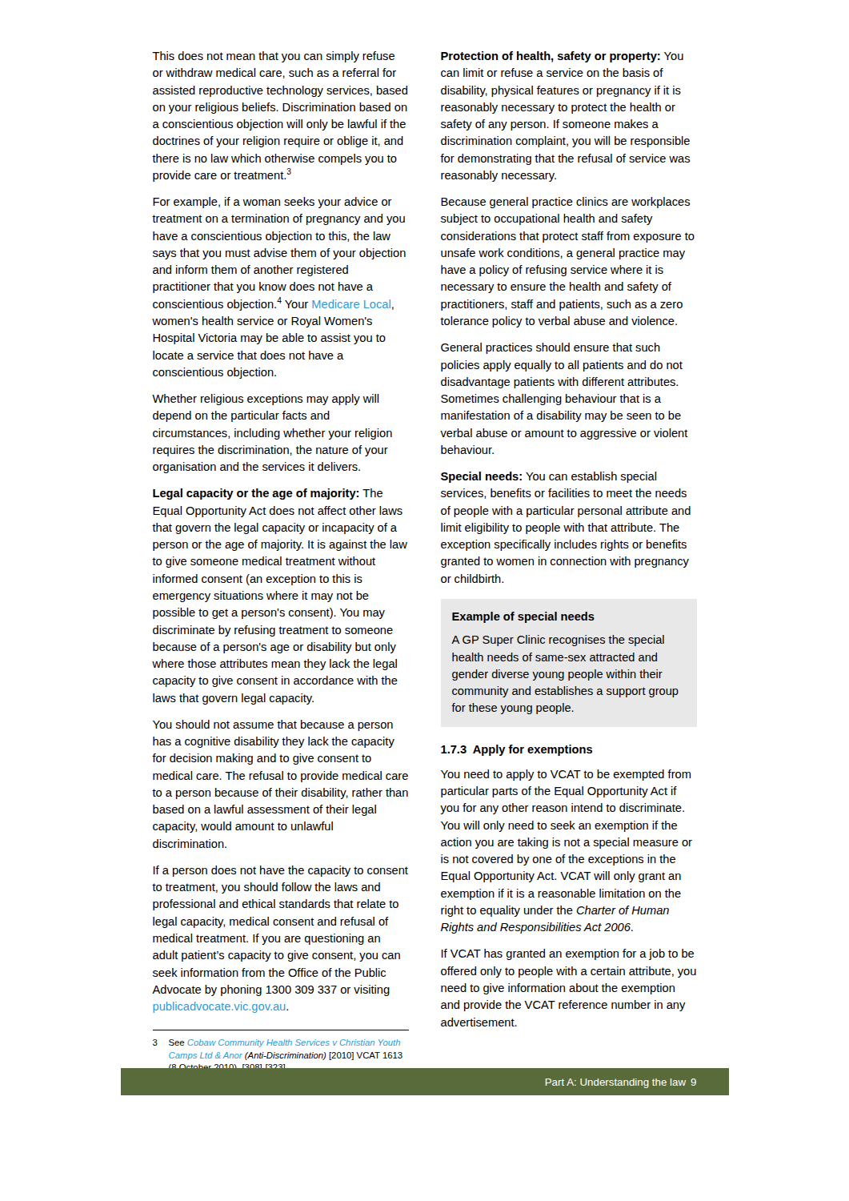This does not mean that you can simply refuse or withdraw medical care, such as a referral for assisted reproductive technology services, based on your religious beliefs. Discrimination based on a conscientious objection will only be lawful if the doctrines of your religion require or oblige it, and there is no law which otherwise compels you to provide care or treatment.3
For example, if a woman seeks your advice or treatment on a termination of pregnancy and you have a conscientious objection to this, the law says that you must advise them of your objection and inform them of another registered practitioner that you know does not have a conscientious objection.4 Your Medicare Local, women's health service or Royal Women's Hospital Victoria may be able to assist you to locate a service that does not have a conscientious objection.
Whether religious exceptions may apply will depend on the particular facts and circumstances, including whether your religion requires the discrimination, the nature of your organisation and the services it delivers.
Legal capacity or the age of majority: The Equal Opportunity Act does not affect other laws that govern the legal capacity or incapacity of a person or the age of majority. It is against the law to give someone medical treatment without informed consent (an exception to this is emergency situations where it may not be possible to get a person's consent). You may discriminate by refusing treatment to someone because of a person's age or disability but only where those attributes mean they lack the legal capacity to give consent in accordance with the laws that govern legal capacity.
You should not assume that because a person has a cognitive disability they lack the capacity for decision making and to give consent to medical care. The refusal to provide medical care to a person because of their disability, rather than based on a lawful assessment of their legal capacity, would amount to unlawful discrimination.
If a person does not have the capacity to consent to treatment, you should follow the laws and professional and ethical standards that relate to legal capacity, medical consent and refusal of medical treatment. If you are questioning an adult patient’s capacity to give consent, you can seek information from the Office of the Public Advocate by phoning 1300 309 337 or visiting publicadvocate.vic.gov.au.
3
See Cobaw Community Health Services v Christian Youth Camps Ltd & Anor (Anti-Discrimination) [2010] VCAT 1613 (8 October 2010), [308]-[323].
4
Abortion Law Reform Act 2008 (Vic), s 8(1).
Protection of health, safety or property: You can limit or refuse a service on the basis of disability, physical features or pregnancy if it is reasonably necessary to protect the health or safety of any person. If someone makes a discrimination complaint, you will be responsible for demonstrating that the refusal of service was reasonably necessary.
Because general practice clinics are workplaces subject to occupational health and safety considerations that protect staff from exposure to unsafe work conditions, a general practice may have a policy of refusing service where it is necessary to ensure the health and safety of practitioners, staff and patients, such as a zero tolerance policy to verbal abuse and violence.
General practices should ensure that such policies apply equally to all patients and do not disadvantage patients with different attributes. Sometimes challenging behaviour that is a manifestation of a disability may be seen to be verbal abuse or amount to aggressive or violent behaviour.
Special needs: You can establish special services, benefits or facilities to meet the needs of people with a particular personal attribute and limit eligibility to people with that attribute. The exception specifically includes rights or benefits granted to women in connection with pregnancy or childbirth.
Example of special needs
A GP Super Clinic recognises the special health needs of same-sex attracted and gender diverse young people within their community and establishes a support group for these young people.
1.7.3 Apply for exemptions
You need to apply to VCAT to be exempted from particular parts of the Equal Opportunity Act if you for any other reason intend to discriminate. You will only need to seek an exemption if the action you are taking is not a special measure or is not covered by one of the exceptions in the Equal Opportunity Act. VCAT will only grant an exemption if it is a reasonable limitation on the right to equality under the Charter of Human Rights and Responsibilities Act 2006.
If VCAT has granted an exemption for a job to be offered only to people with a certain attribute, you need to give information about the exemption and provide the VCAT reference number in any advertisement.
Part A: Understanding the law 9